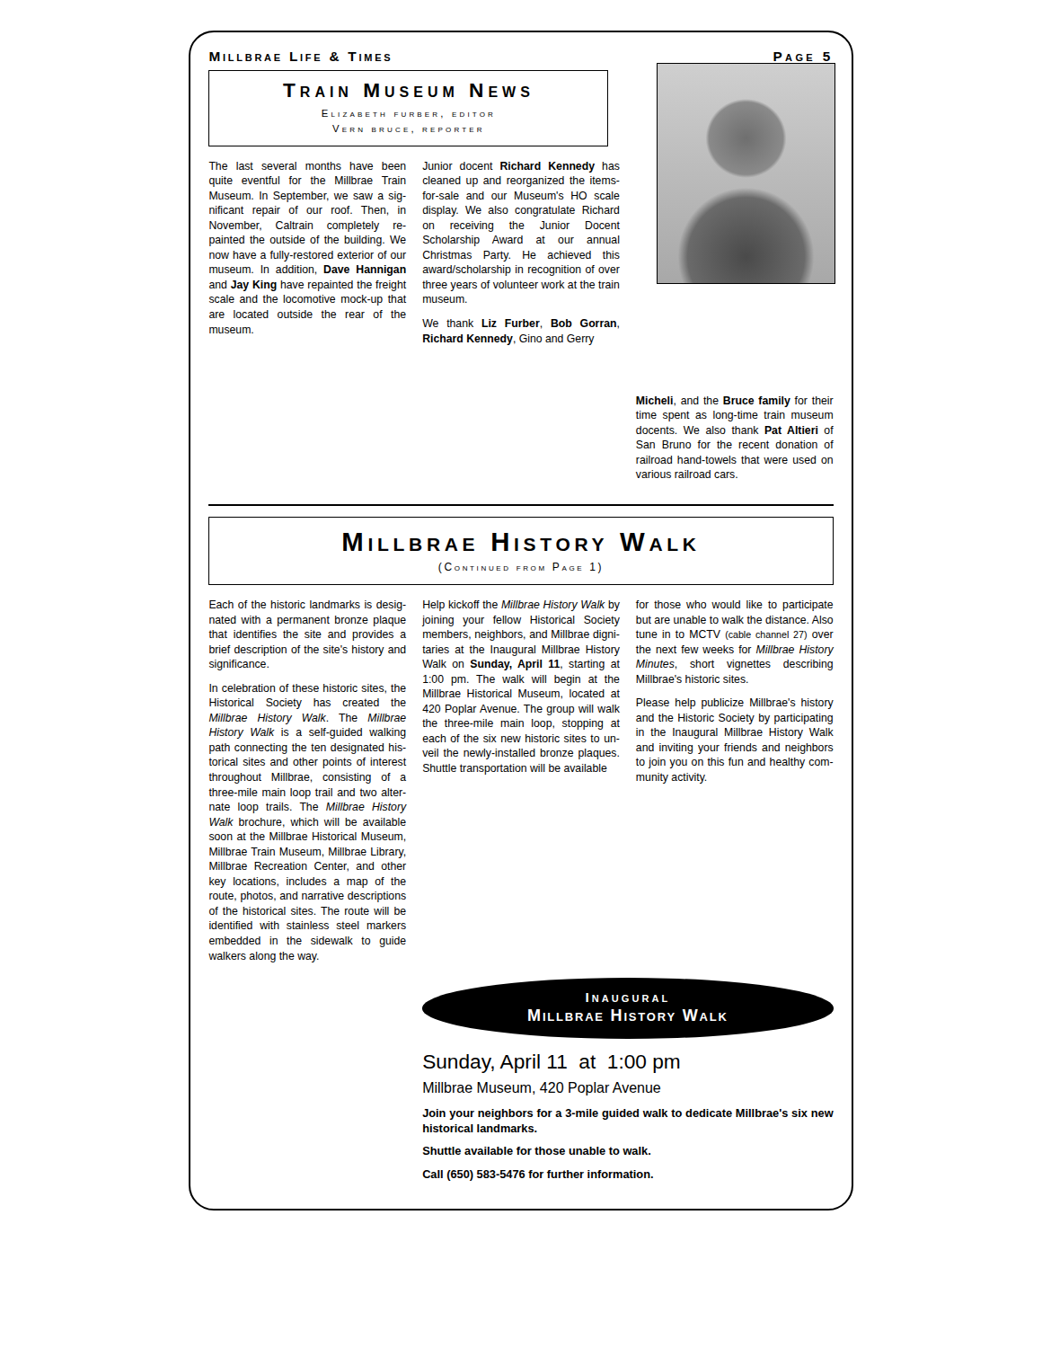Millbrae Life & Times
Page 5
Train Museum News
Elizabeth furber, editor
Vern bruce, reporter
The last several months have been quite eventful for the Millbrae Train Museum. In September, we saw a significant repair of our roof. Then, in November, Caltrain completely repainted the outside of the building. We now have a fully-restored exterior of our museum. In addition, Dave Hannigan and Jay King have repainted the freight scale and the locomotive mock-up that are located outside the rear of the museum.
Junior docent Richard Kennedy has cleaned up and reorganized the items-for-sale and our Museum's HO scale display. We also congratulate Richard on receiving the Junior Docent Scholarship Award at our annual Christmas Party. He achieved this award/scholarship in recognition of over three years of volunteer work at the train museum.
We thank Liz Furber, Bob Gorran, Richard Kennedy, Gino and Gerry
Micheli, and the Bruce family for their time spent as long-time train museum docents. We also thank Pat Altieri of San Bruno for the recent donation of railroad hand-towels that were used on various railroad cars.
Millbrae History Walk
(Continued from Page 1)
Each of the historic landmarks is designated with a permanent bronze plaque that identifies the site and provides a brief description of the site's history and significance.
In celebration of these historic sites, the Historical Society has created the Millbrae History Walk. The Millbrae History Walk is a self-guided walking path connecting the ten designated historical sites and other points of interest throughout Millbrae, consisting of a three-mile main loop trail and two alternate loop trails. The Millbrae History Walk brochure, which will be available soon at the Millbrae Historical Museum, Millbrae Train Museum, Millbrae Library, Millbrae Recreation Center, and other key locations, includes a map of the route, photos, and narrative descriptions of the historical sites. The route will be identified with stainless steel markers embedded in the sidewalk to guide walkers along the way.
Help kickoff the Millbrae History Walk by joining your fellow Historical Society members, neighbors, and Millbrae dignitaries at the Inaugural Millbrae History Walk on Sunday, April 11, starting at 1:00 pm. The walk will begin at the Millbrae Historical Museum, located at 420 Poplar Avenue. The group will walk the three-mile main loop, stopping at each of the six new historic sites to unveil the newly-installed bronze plaques. Shuttle transportation will be available
for those who would like to participate but are unable to walk the distance. Also tune in to MCTV (cable channel 27) over the next few weeks for Millbrae History Minutes, short vignettes describing Millbrae's historic sites.
Please help publicize Millbrae's history and the Historic Society by participating in the Inaugural Millbrae History Walk and inviting your friends and neighbors to join you on this fun and healthy community activity.
Inaugural
Millbrae History Walk
Sunday, April 11 at 1:00 pm
Millbrae Museum, 420 Poplar Avenue
Join your neighbors for a 3-mile guided walk to dedicate Millbrae's six new historical landmarks.
Shuttle available for those unable to walk.
Call (650) 583-5476 for further information.